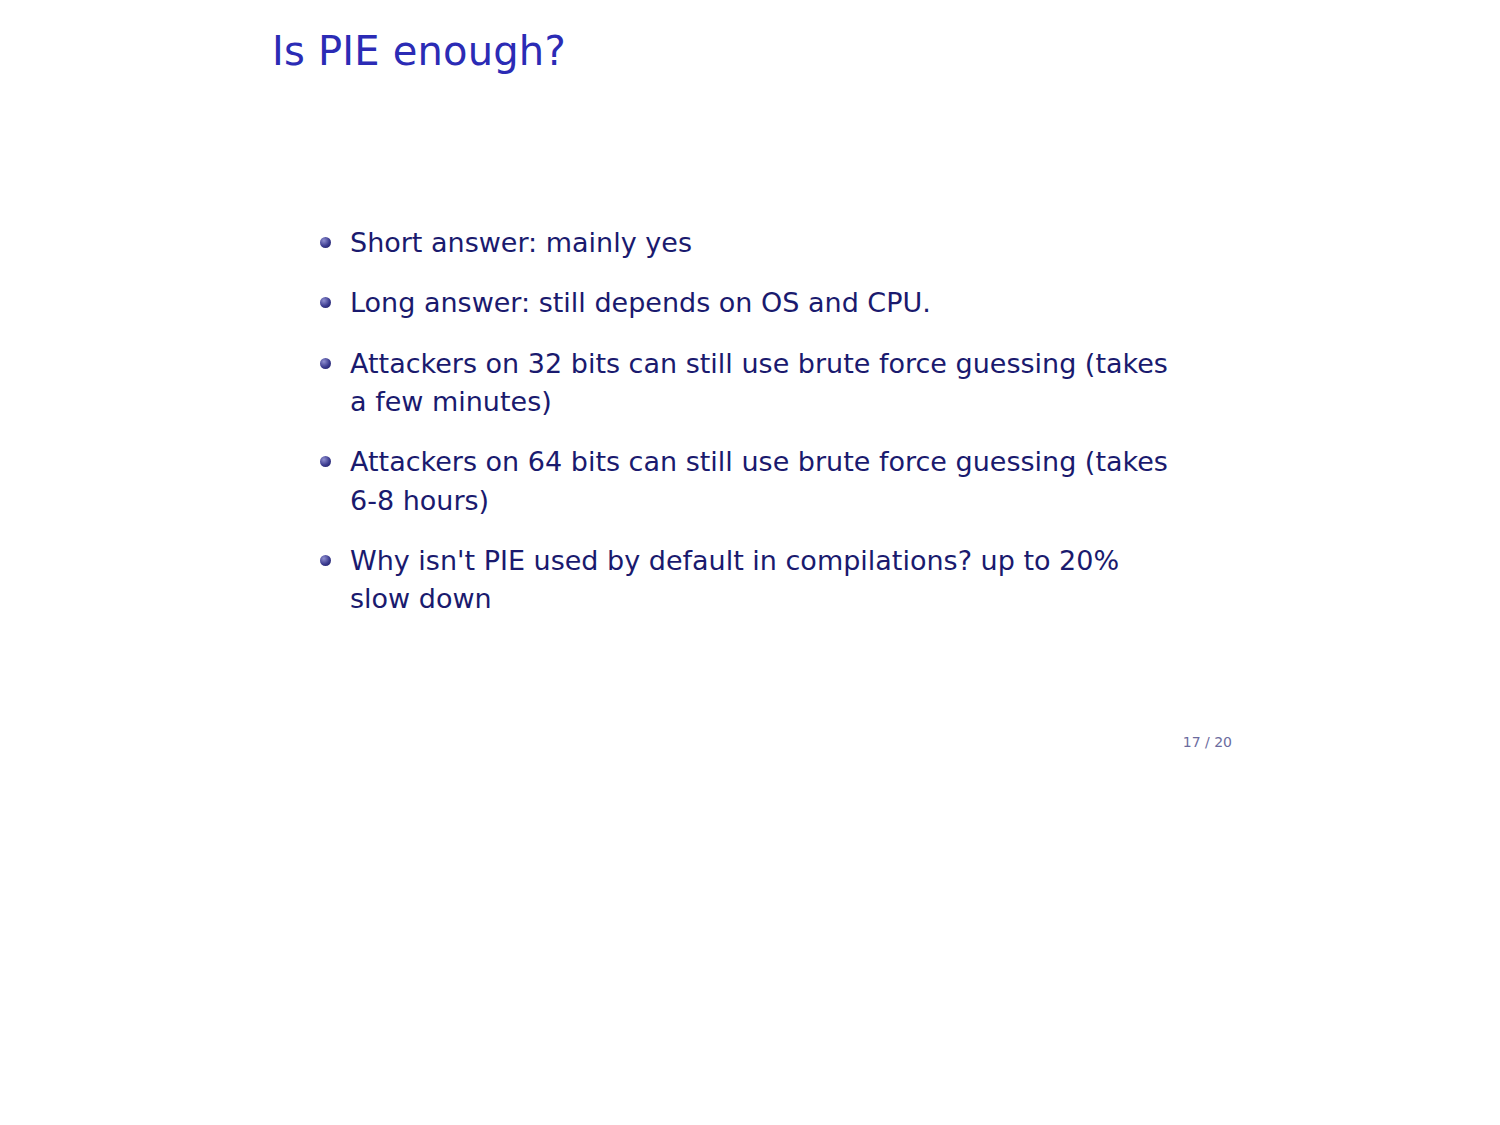Is PIE enough?
Short answer: mainly yes
Long answer: still depends on OS and CPU.
Attackers on 32 bits can still use brute force guessing (takes a few minutes)
Attackers on 64 bits can still use brute force guessing (takes 6-8 hours)
Why isn't PIE used by default in compilations? up to 20% slow down
17 / 20